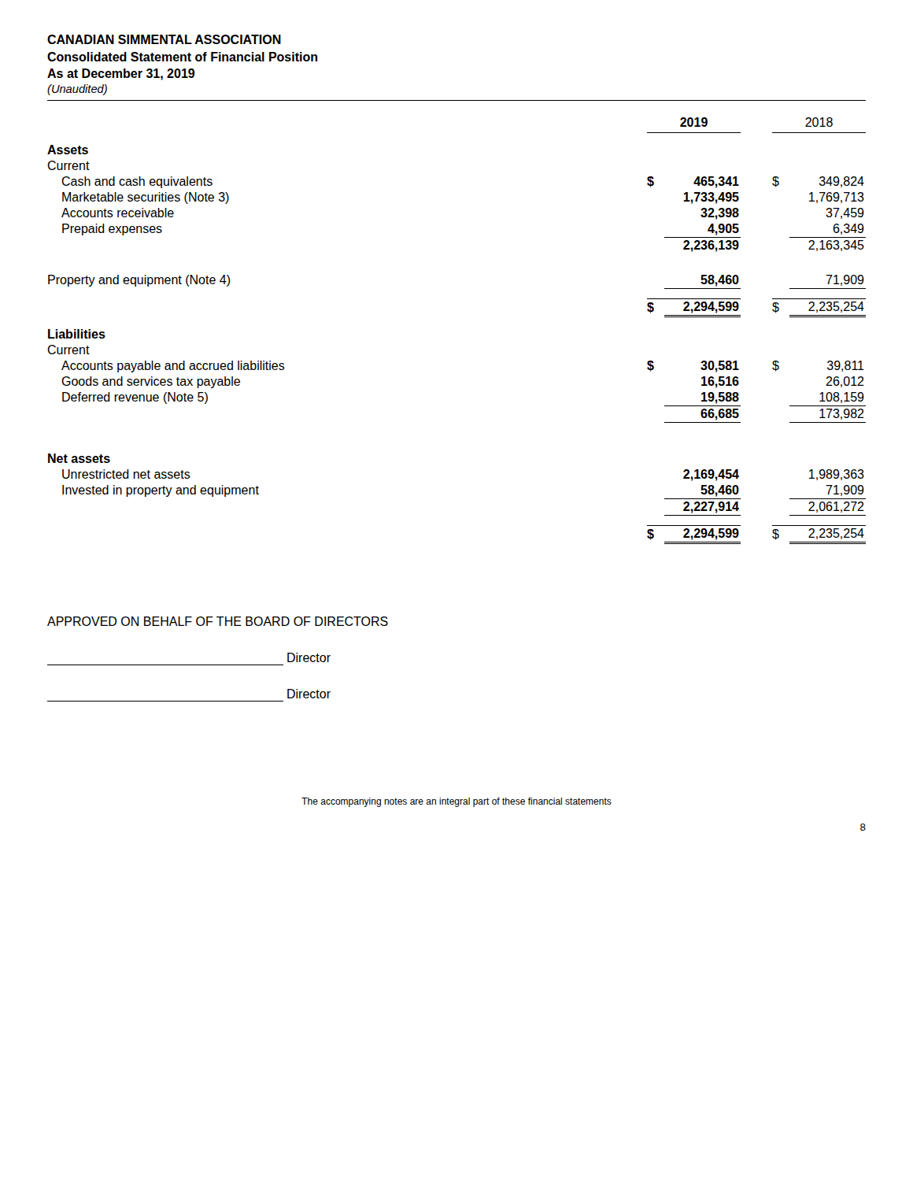CANADIAN SIMMENTAL ASSOCIATION
Consolidated Statement of Financial Position
As at December 31, 2019
(Unaudited)
| | | 2019 | | 2018 |
| Assets | | | | | | |
| Current | | | | | | |
| Cash and cash equivalents | | $ | 465,341 | | $ | 349,824 |
| Marketable securities (Note 3) | | | 1,733,495 | | | 1,769,713 |
| Accounts receivable | | | 32,398 | | | 37,459 |
| Prepaid expenses | | | 4,905 | | | 6,349 |
| | | | 2,236,139 | | | 2,163,345 |
| Property and equipment (Note 4) | | | 58,460 | | | 71,909 |
| | | $ | 2,294,599 | | $ | 2,235,254 |
| Liabilities | | | | | | |
| Current | | | | | | |
| Accounts payable and accrued liabilities | | $ | 30,581 | | $ | 39,811 |
| Goods and services tax payable | | | 16,516 | | | 26,012 |
| Deferred revenue (Note 5) | | | 19,588 | | | 108,159 |
| | | | 66,685 | | | 173,982 |
| Net assets | | | | | | |
| Unrestricted net assets | | | 2,169,454 | | | 1,989,363 |
| Invested in property and equipment | | | 58,460 | | | 71,909 |
| | | | 2,227,914 | | | 2,061,272 |
| | | $ | 2,294,599 | | $ | 2,235,254 |
APPROVED ON BEHALF OF THE BOARD OF DIRECTORS
Director
Director
The accompanying notes are an integral part of these financial statements
8